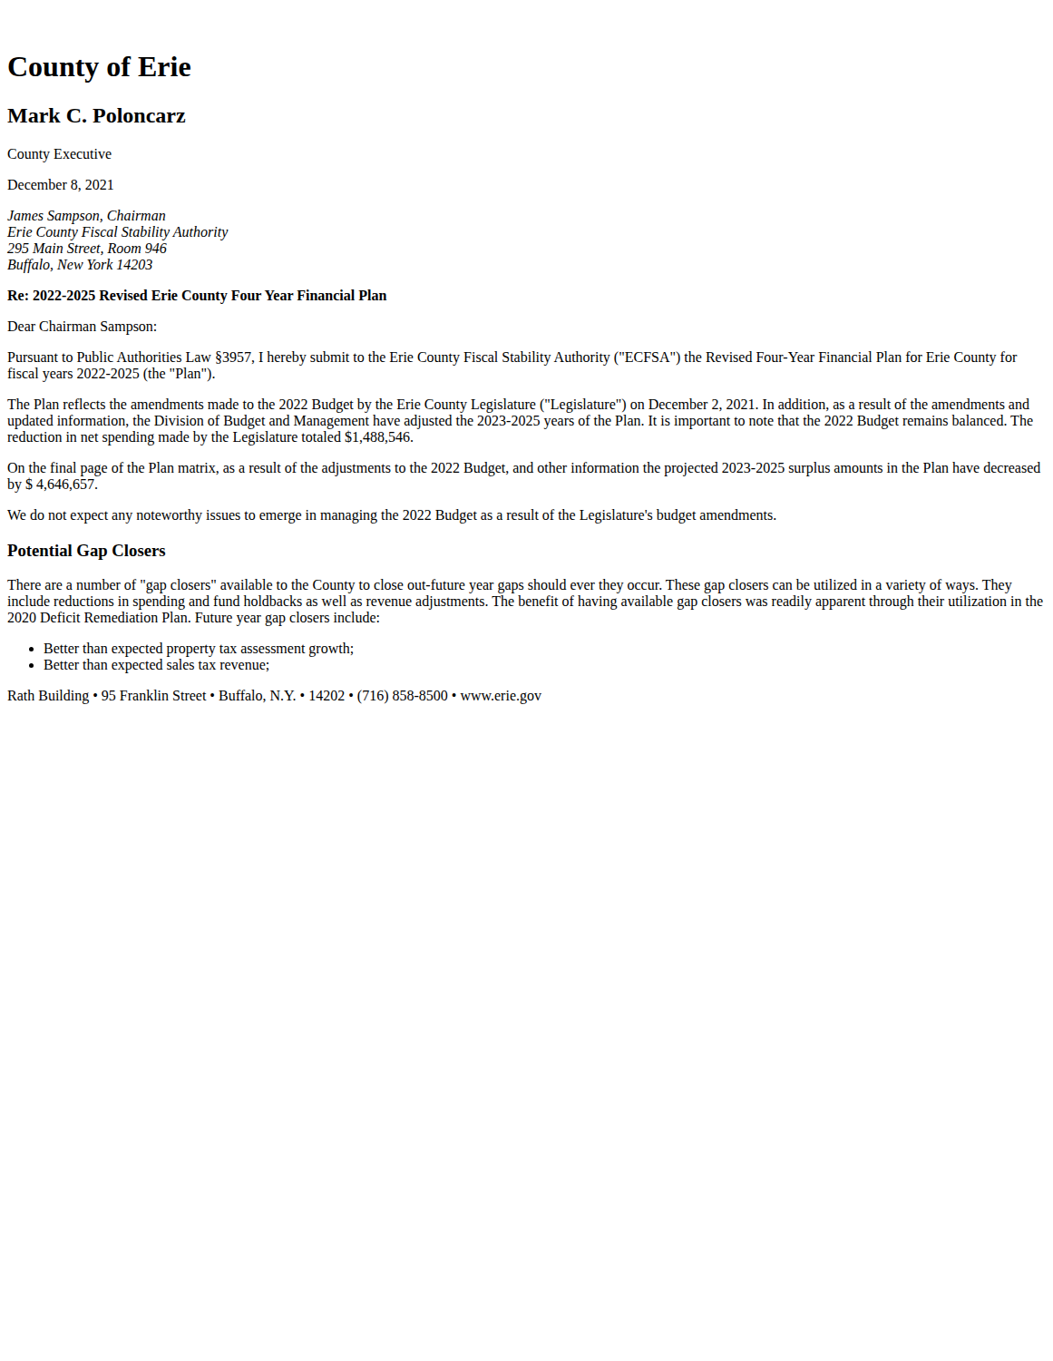County of Erie
Mark C. Poloncarz
County Executive
December 8, 2021
James Sampson, Chairman
Erie County Fiscal Stability Authority
295 Main Street, Room 946
Buffalo, New York 14203
Re: 2022-2025 Revised Erie County Four Year Financial Plan
Dear Chairman Sampson:
Pursuant to Public Authorities Law §3957, I hereby submit to the Erie County Fiscal Stability Authority ("ECFSA") the Revised Four-Year Financial Plan for Erie County for fiscal years 2022-2025 (the "Plan").
The Plan reflects the amendments made to the 2022 Budget by the Erie County Legislature ("Legislature") on December 2, 2021. In addition, as a result of the amendments and updated information, the Division of Budget and Management have adjusted the 2023-2025 years of the Plan. It is important to note that the 2022 Budget remains balanced. The reduction in net spending made by the Legislature totaled $1,488,546.
On the final page of the Plan matrix, as a result of the adjustments to the 2022 Budget, and other information the projected 2023-2025 surplus amounts in the Plan have decreased by $ 4,646,657.
We do not expect any noteworthy issues to emerge in managing the 2022 Budget as a result of the Legislature's budget amendments.
Potential Gap Closers
There are a number of "gap closers" available to the County to close out-future year gaps should ever they occur. These gap closers can be utilized in a variety of ways. They include reductions in spending and fund holdbacks as well as revenue adjustments. The benefit of having available gap closers was readily apparent through their utilization in the 2020 Deficit Remediation Plan. Future year gap closers include:
Better than expected property tax assessment growth;
Better than expected sales tax revenue;
Rath Building • 95 Franklin Street • Buffalo, N.Y. • 14202 • (716) 858-8500 • www.erie.gov